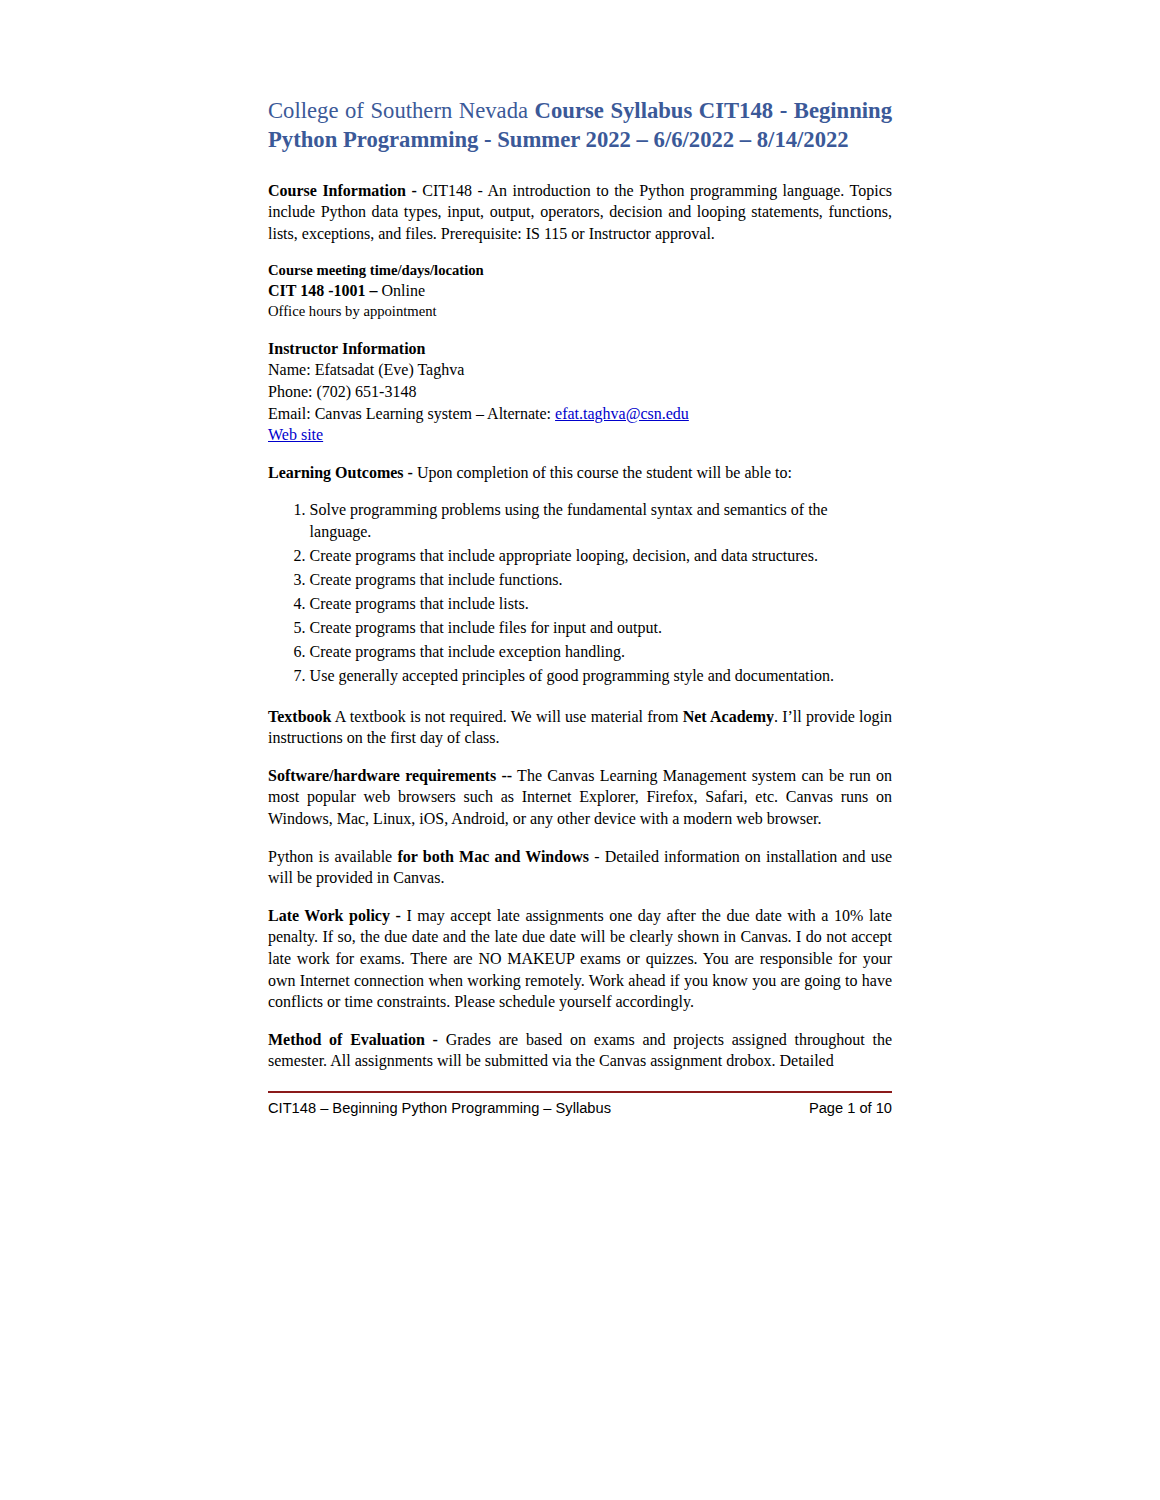College of Southern Nevada Course Syllabus CIT148 - Beginning Python Programming - Summer 2022 – 6/6/2022 – 8/14/2022
Course Information - CIT148 - An introduction to the Python programming language. Topics include Python data types, input, output, operators, decision and looping statements, functions, lists, exceptions, and files. Prerequisite: IS 115 or Instructor approval.
Course meeting time/days/location
CIT 148 -1001 – Online
Office hours by appointment
Instructor Information
Name: Efatsadat (Eve) Taghva
Phone: (702) 651-3148
Email: Canvas Learning system – Alternate: efat.taghva@csn.edu
Web site
Learning Outcomes - Upon completion of this course the student will be able to:
Solve programming problems using the fundamental syntax and semantics of the language.
Create programs that include appropriate looping, decision, and data structures.
Create programs that include functions.
Create programs that include lists.
Create programs that include files for input and output.
Create programs that include exception handling.
Use generally accepted principles of good programming style and documentation.
Textbook A textbook is not required. We will use material from Net Academy. I’ll provide login instructions on the first day of class.
Software/hardware requirements -- The Canvas Learning Management system can be run on most popular web browsers such as Internet Explorer, Firefox, Safari, etc. Canvas runs on Windows, Mac, Linux, iOS, Android, or any other device with a modern web browser.
Python is available for both Mac and Windows - Detailed information on installation and use will be provided in Canvas.
Late Work policy - I may accept late assignments one day after the due date with a 10% late penalty. If so, the due date and the late due date will be clearly shown in Canvas. I do not accept late work for exams. There are NO MAKEUP exams or quizzes. You are responsible for your own Internet connection when working remotely. Work ahead if you know you are going to have conflicts or time constraints. Please schedule yourself accordingly.
Method of Evaluation - Grades are based on exams and projects assigned throughout the semester. All assignments will be submitted via the Canvas assignment drobox. Detailed
CIT148 – Beginning Python Programming – Syllabus
Page 1 of 10